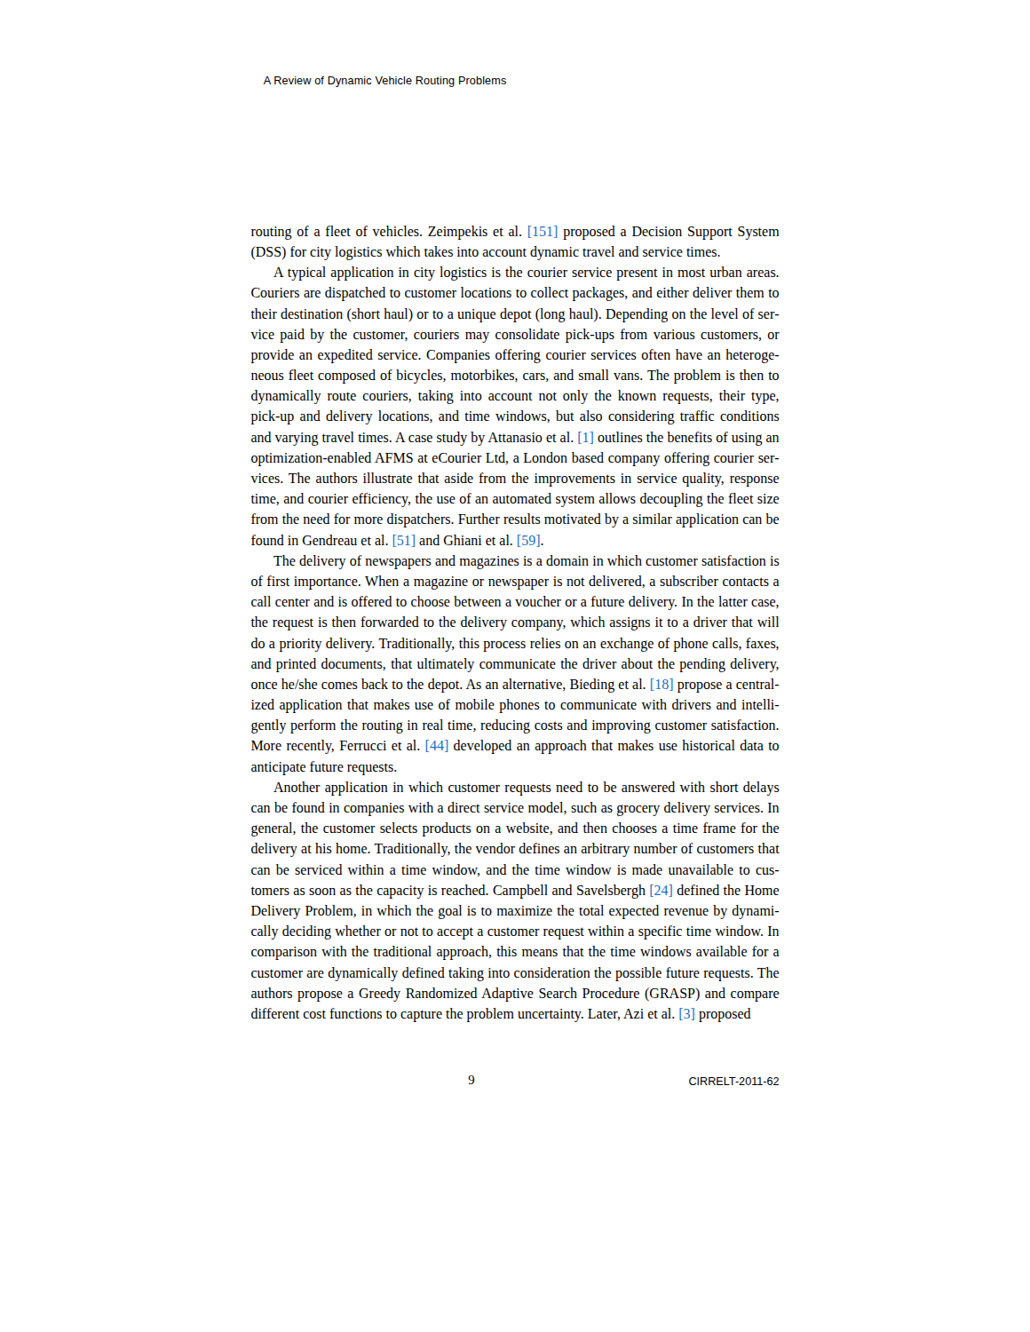A Review of Dynamic Vehicle Routing Problems
routing of a fleet of vehicles. Zeimpekis et al. [151] proposed a Decision Support System (DSS) for city logistics which takes into account dynamic travel and service times.
A typical application in city logistics is the courier service present in most urban areas. Couriers are dispatched to customer locations to collect packages, and either deliver them to their destination (short haul) or to a unique depot (long haul). Depending on the level of service paid by the customer, couriers may consolidate pick-ups from various customers, or provide an expedited service. Companies offering courier services often have an heterogeneous fleet composed of bicycles, motorbikes, cars, and small vans. The problem is then to dynamically route couriers, taking into account not only the known requests, their type, pick-up and delivery locations, and time windows, but also considering traffic conditions and varying travel times. A case study by Attanasio et al. [1] outlines the benefits of using an optimization-enabled AFMS at eCourier Ltd, a London based company offering courier services. The authors illustrate that aside from the improvements in service quality, response time, and courier efficiency, the use of an automated system allows decoupling the fleet size from the need for more dispatchers. Further results motivated by a similar application can be found in Gendreau et al. [51] and Ghiani et al. [59].
The delivery of newspapers and magazines is a domain in which customer satisfaction is of first importance. When a magazine or newspaper is not delivered, a subscriber contacts a call center and is offered to choose between a voucher or a future delivery. In the latter case, the request is then forwarded to the delivery company, which assigns it to a driver that will do a priority delivery. Traditionally, this process relies on an exchange of phone calls, faxes, and printed documents, that ultimately communicate the driver about the pending delivery, once he/she comes back to the depot. As an alternative, Bieding et al. [18] propose a centralized application that makes use of mobile phones to communicate with drivers and intelligently perform the routing in real time, reducing costs and improving customer satisfaction. More recently, Ferrucci et al. [44] developed an approach that makes use historical data to anticipate future requests.
Another application in which customer requests need to be answered with short delays can be found in companies with a direct service model, such as grocery delivery services. In general, the customer selects products on a website, and then chooses a time frame for the delivery at his home. Traditionally, the vendor defines an arbitrary number of customers that can be serviced within a time window, and the time window is made unavailable to customers as soon as the capacity is reached. Campbell and Savelsbergh [24] defined the Home Delivery Problem, in which the goal is to maximize the total expected revenue by dynamically deciding whether or not to accept a customer request within a specific time window. In comparison with the traditional approach, this means that the time windows available for a customer are dynamically defined taking into consideration the possible future requests. The authors propose a Greedy Randomized Adaptive Search Procedure (GRASP) and compare different cost functions to capture the problem uncertainty. Later, Azi et al. [3] proposed
9
CIRRELT-2011-62